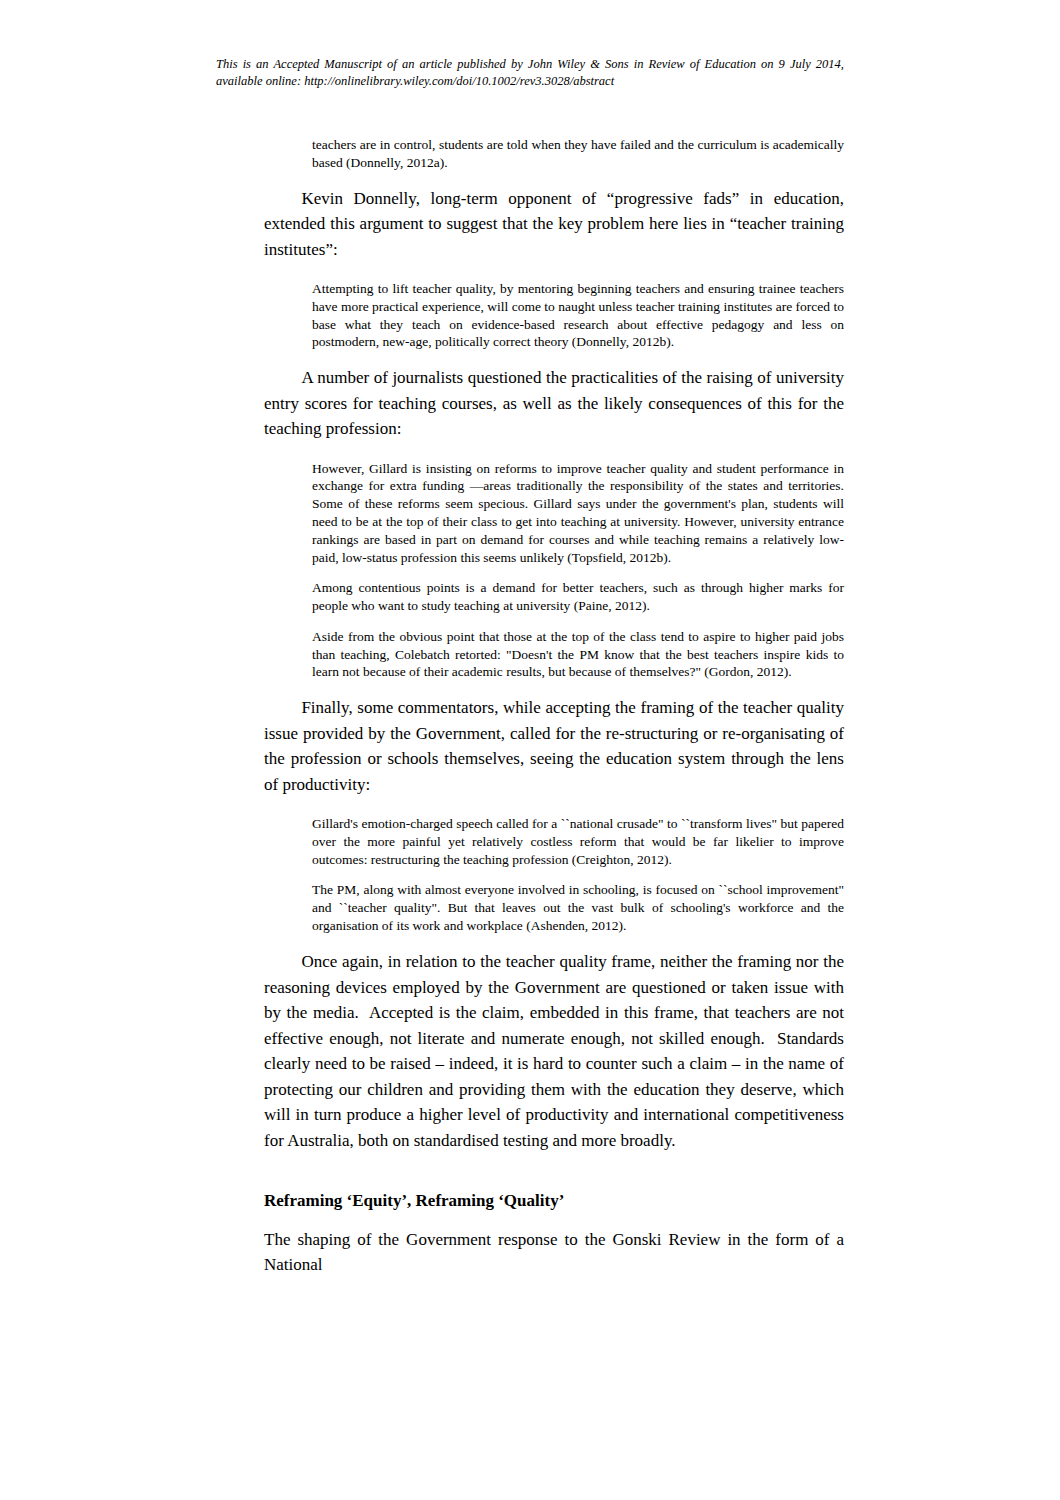This is an Accepted Manuscript of an article published by John Wiley & Sons in Review of Education on 9 July 2014, available online: http://onlinelibrary.wiley.com/doi/10.1002/rev3.3028/abstract
teachers are in control, students are told when they have failed and the curriculum is academically based (Donnelly, 2012a).
Kevin Donnelly, long-term opponent of “progressive fads” in education, extended this argument to suggest that the key problem here lies in “teacher training institutes”:
Attempting to lift teacher quality, by mentoring beginning teachers and ensuring trainee teachers have more practical experience, will come to naught unless teacher training institutes are forced to base what they teach on evidence-based research about effective pedagogy and less on postmodern, new-age, politically correct theory (Donnelly, 2012b).
A number of journalists questioned the practicalities of the raising of university entry scores for teaching courses, as well as the likely consequences of this for the teaching profession:
However, Gillard is insisting on reforms to improve teacher quality and student performance in exchange for extra funding —areas traditionally the responsibility of the states and territories. Some of these reforms seem specious. Gillard says under the government's plan, students will need to be at the top of their class to get into teaching at university. However, university entrance rankings are based in part on demand for courses and while teaching remains a relatively low-paid, low-status profession this seems unlikely (Topsfield, 2012b).
Among contentious points is a demand for better teachers, such as through higher marks for people who want to study teaching at university (Paine, 2012).
Aside from the obvious point that those at the top of the class tend to aspire to higher paid jobs than teaching, Colebatch retorted: "Doesn't the PM know that the best teachers inspire kids to learn not because of their academic results, but because of themselves?" (Gordon, 2012).
Finally, some commentators, while accepting the framing of the teacher quality issue provided by the Government, called for the re-structuring or re-organisating of the profession or schools themselves, seeing the education system through the lens of productivity:
Gillard's emotion-charged speech called for a ``national crusade" to ``transform lives" but papered over the more painful yet relatively costless reform that would be far likelier to improve outcomes: restructuring the teaching profession (Creighton, 2012).
The PM, along with almost everyone involved in schooling, is focused on ``school improvement" and ``teacher quality". But that leaves out the vast bulk of schooling's workforce and the organisation of its work and workplace (Ashenden, 2012).
Once again, in relation to the teacher quality frame, neither the framing nor the reasoning devices employed by the Government are questioned or taken issue with by the media. Accepted is the claim, embedded in this frame, that teachers are not effective enough, not literate and numerate enough, not skilled enough. Standards clearly need to be raised – indeed, it is hard to counter such a claim – in the name of protecting our children and providing them with the education they deserve, which will in turn produce a higher level of productivity and international competitiveness for Australia, both on standardised testing and more broadly.
Reframing ‘Equity’, Reframing ‘Quality’
The shaping of the Government response to the Gonski Review in the form of a National